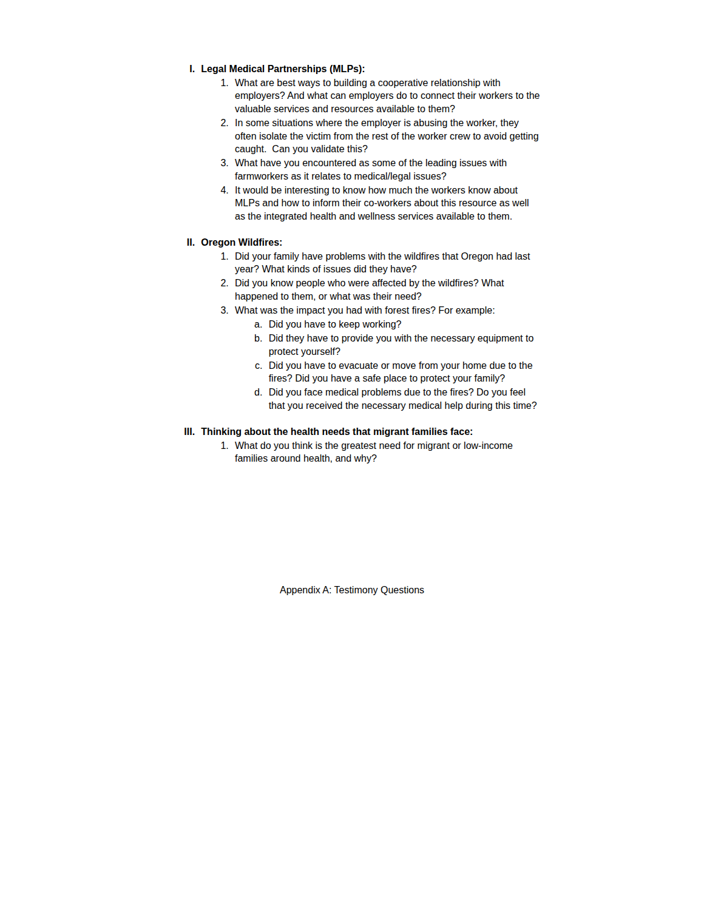Legal Medical Partnerships (MLPs):
What are best ways to building a cooperative relationship with employers? And what can employers do to connect their workers to the valuable services and resources available to them?
In some situations where the employer is abusing the worker, they often isolate the victim from the rest of the worker crew to avoid getting caught. Can you validate this?
What have you encountered as some of the leading issues with farmworkers as it relates to medical/legal issues?
It would be interesting to know how much the workers know about MLPs and how to inform their co-workers about this resource as well as the integrated health and wellness services available to them.
Oregon Wildfires:
Did your family have problems with the wildfires that Oregon had last year? What kinds of issues did they have?
Did you know people who were affected by the wildfires? What happened to them, or what was their need?
What was the impact you had with forest fires? For example:
Did you have to keep working?
Did they have to provide you with the necessary equipment to protect yourself?
Did you have to evacuate or move from your home due to the fires? Did you have a safe place to protect your family?
Did you face medical problems due to the fires? Do you feel that you received the necessary medical help during this time?
Thinking about the health needs that migrant families face:
What do you think is the greatest need for migrant or low-income families around health, and why?
Appendix A: Testimony Questions